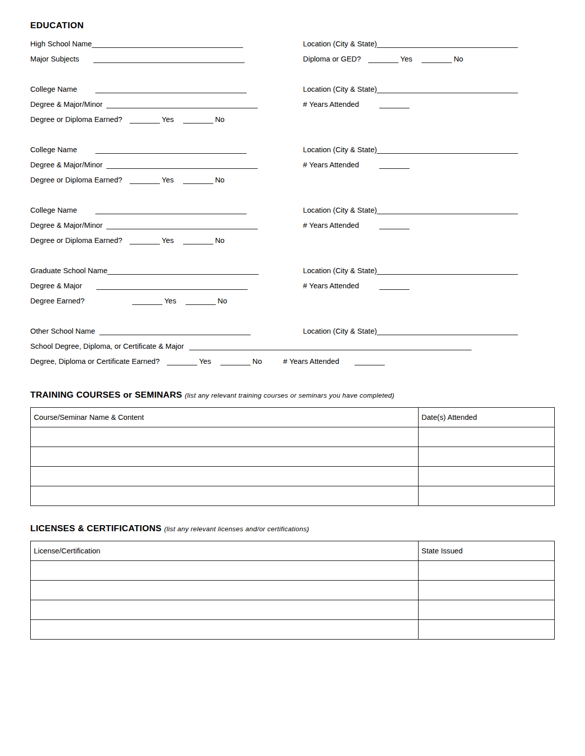EDUCATION
| High School Name | Location (City & State) |
| Major Subjects | Diploma or GED? Yes No |
| College Name | Location (City & State) |
| Degree & Major/Minor | # Years Attended |
| Degree or Diploma Earned? Yes No | |
| College Name | Location (City & State) |
| Degree & Major/Minor | # Years Attended |
| Degree or Diploma Earned? Yes No | |
| College Name | Location (City & State) |
| Degree & Major/Minor | # Years Attended |
| Degree or Diploma Earned? Yes No | |
| Graduate School Name | Location (City & State) |
| Degree & Major | # Years Attended |
| Degree Earned? Yes No | |
| Other School Name | Location (City & State) |
| School Degree, Diploma, or Certificate & Major |
| Degree, Diploma or Certificate Earned? Yes No # Years Attended |
TRAINING COURSES or SEMINARS (list any relevant training courses or seminars you have completed)
| Course/Seminar Name & Content | Date(s) Attended |
| --- | --- |
LICENSES & CERTIFICATIONS (list any relevant licenses and/or certifications)
| License/Certification | State Issued |
| --- | --- |